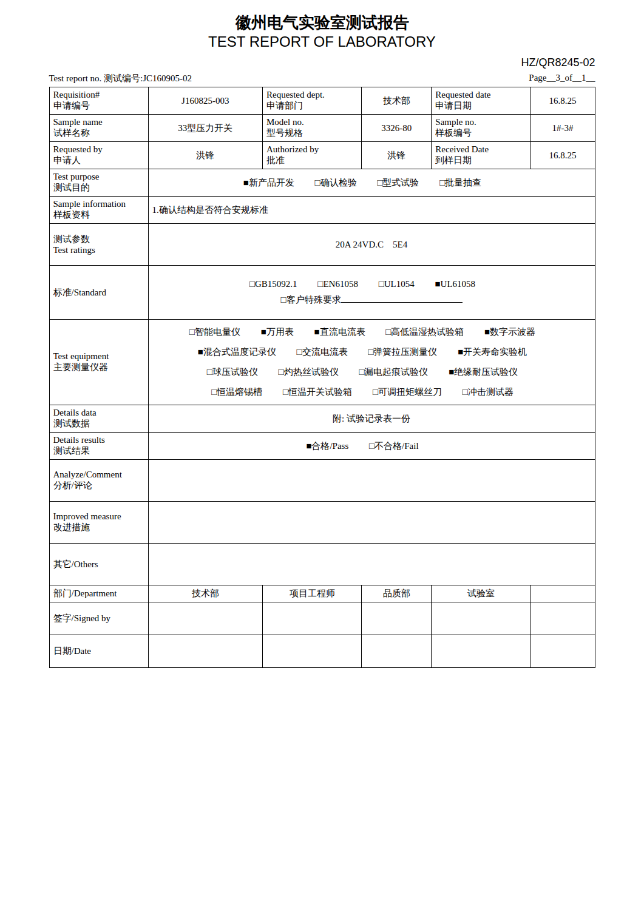徽州电气实验室测试报告
TEST REPORT OF LABORATORY
HZ/QR8245-02
Test report no. 测试编号:JC160905-02
Page__3_of__1__
| Requisition# 申请编号 | J160825-003 | Requested dept. 申请部门 | 技术部 | Requested date 申请日期 | 16.8.25 |
| Sample name 试样名称 | 33型压力开关 | Model no. 型号规格 | 3326-80 | Sample no. 样板编号 | 1#-3# |
| Requested by 申请人 | 洪锋 | Authorized by 批准 | 洪锋 | Received Date 到样日期 | 16.8.25 |
| Test purpose 测试目的 | ■新产品开发 □确认检验 □型式试验 □批量抽查 |
| Sample information 样板资料 | 1.确认结构是否符合安规标准 |
| 测试参数 Test ratings | 20A 24VD.C 5E4 |
| 标准/Standard | □GB15092.1 □EN61058 □UL1054 ■UL61058 □客户特殊要求 |
| Test equipment 主要测量仪器 | □智能电量仪 ■万用表 ■直流电流表 □高低温湿热试验箱 ■数字示波器 ■混合式温度记录仪 □交流电流表 □弹簧拉压测量仪 ■开关寿命实验机 □球压试验仪 □灼热丝试验仪 □漏电起痕试验仪 ■绝缘耐压试验仪 □恒温熔锡槽 □恒温开关试验箱 □可调扭矩螺丝刀 □冲击测试器 |
| Details data 测试数据 | 附: 试验记录表一份 |
| Details results 测试结果 | ■合格/Pass □不合格/Fail |
| Analyze/Comment 分析/评论 | |
| Improved measure 改进措施 | |
| 其它/Others | |
| 部门/Department | 技术部 | 项目工程师 | 品质部 | 试验室 | |
| 签字/Signed by | | | | | |
| 日期/Date | | | | | |